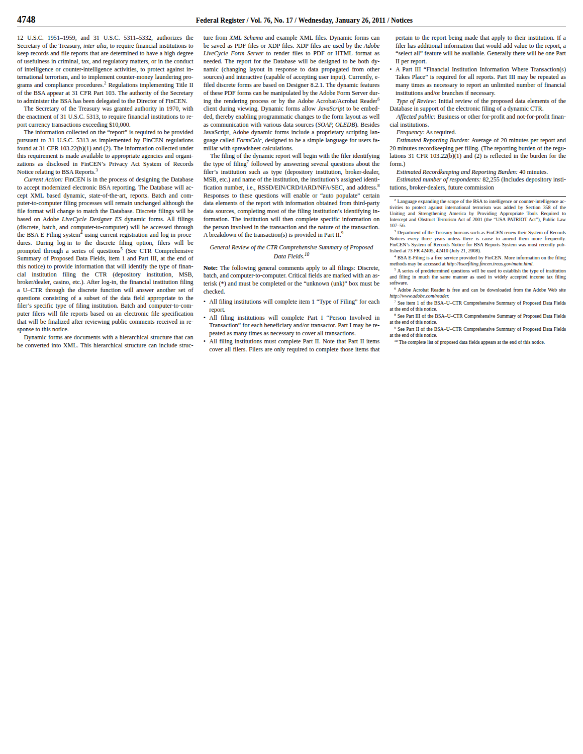4748
Federal Register / Vol. 76, No. 17 / Wednesday, January 26, 2011 / Notices
12 U.S.C. 1951–1959, and 31 U.S.C. 5311–5332, authorizes the Secretary of the Treasury, inter alia, to require financial institutions to keep records and file reports that are determined to have a high degree of usefulness in criminal, tax, and regulatory matters, or in the conduct of intelligence or counter-intelligence activities, to protect against international terrorism, and to implement counter-money laundering programs and compliance procedures.2 Regulations implementing Title II of the BSA appear at 31 CFR Part 103. The authority of the Secretary to administer the BSA has been delegated to the Director of FinCEN.
The Secretary of the Treasury was granted authority in 1970, with the enactment of 31 U.S.C. 5313, to require financial institutions to report currency transactions exceeding $10,000.
The information collected on the “report” is required to be provided pursuant to 31 U.S.C. 5313 as implemented by FinCEN regulations found at 31 CFR 103.22(b)(1) and (2). The information collected under this requirement is made available to appropriate agencies and organizations as disclosed in FinCEN’s Privacy Act System of Records Notice relating to BSA Reports.3
Current Action: FinCEN is in the process of designing the Database to accept modernized electronic BSA reporting. The Database will accept XML based dynamic, state-of-the-art, reports. Batch and computer-to-computer filing processes will remain unchanged although the file format will change to match the Database. Discrete filings will be based on Adobe LiveCycle Designer ES dynamic forms. All filings (discrete, batch, and computer-to-computer) will be accessed through the BSA E-Filing system4 using current registration and log-in procedures. During log-in to the discrete filing option, filers will be prompted through a series of questions5 (See CTR Comprehensive Summary of Proposed Data Fields, item 1 and Part III, at the end of this notice) to provide information that will identify the type of financial institution filing the CTR (depository institution, MSB, broker/dealer, casino, etc.). After log-in, the financial institution filing a U–CTR through the discrete function will answer another set of questions consisting of a subset of the data field appropriate to the filer’s specific type of filing institution. Batch and computer-to-computer filers will file reports based on an electronic file specification that will be finalized after reviewing public comments received in response to this notice.
Dynamic forms are documents with a hierarchical structure that can be converted into XML. This hierarchical structure can include structure from XML Schema and example XML files. Dynamic forms can be saved as PDF files or XDP files. XDP files are used by the Adobe LiveCycle Form Server to render files to PDF or HTML format as needed. The report for the Database will be designed to be both dynamic (changing layout in response to data propagated from other sources) and interactive (capable of accepting user input). Currently, e-filed discrete forms are based on Designer 8.2.1. The dynamic features of these PDF forms can be manipulated by the Adobe Form Server during the rendering process or by the Adobe Acrobat/Acrobat Reader6 client during viewing. Dynamic forms allow JavaScript to be embedded, thereby enabling programmatic changes to the form layout as well as communication with various data sources (SOAP, OLEDB). Besides JavaScript, Adobe dynamic forms include a proprietary scripting language called FormCalc, designed to be a simple language for users familiar with spreadsheet calculations.
The filing of the dynamic report will begin with the filer identifying the type of filing7 followed by answering several questions about the filer’s institution such as type (depository institution, broker-dealer, MSB, etc.) and name of the institution, the institution’s assigned identification number, i.e., RSSD/EIN/CRD/IARD/NFA/SEC, and address.8 Responses to these questions will enable or “auto populate” certain data elements of the report with information obtained from third-party data sources, completing most of the filing institution’s identifying information. The institution will then complete specific information on the person involved in the transaction and the nature of the transaction. A breakdown of the transaction(s) is provided in Part II.9
General Review of the CTR Comprehensive Summary of Proposed Data Fields.10
Note: The following general comments apply to all filings: Discrete, batch, and computer-to-computer. Critical fields are marked with an asterisk (*) and must be completed or the “unknown (unk)” box must be checked.
All filing institutions will complete item 1 “Type of Filing” for each report.
All filing institutions will complete Part I “Person Involved in Transaction” for each beneficiary and/or transactor. Part I may be repeated as many times as necessary to cover all transactions.
All filing institutions must complete Part II. Note that Part II items cover all filers. Filers are only required to complete those items that pertain to the report being made that apply to their institution. If a filer has additional information that would add value to the report, a “select all” feature will be available. Generally there will be one Part II per report.
A Part III “Financial Institution Information Where Transaction(s) Takes Place” is required for all reports. Part III may be repeated as many times as necessary to report an unlimited number of financial institutions and/or branches if necessary.
Type of Review: Initial review of the proposed data elements of the Database in support of the electronic filing of a dynamic CTR.
Affected public: Business or other for-profit and not-for-profit financial institutions.
Frequency: As required.
Estimated Reporting Burden: Average of 20 minutes per report and 20 minutes recordkeeping per filing. (The reporting burden of the regulations 31 CFR 103.22(b)(1) and (2) is reflected in the burden for the form.)
Estimated Recordkeeping and Reporting Burden: 40 minutes.
Estimated number of respondents: 82,255 (Includes depository institutions, broker-dealers, future commission
2 Language expanding the scope of the BSA to intelligence or counter-intelligence activities to protect against international terrorism was added by Section 358 of the Uniting and Strengthening America by Providing Appropriate Tools Required to Intercept and Obstruct Terrorism Act of 2001 (the “USA PATRIOT Act”), Public Law 107–56.
3 Department of the Treasury bureaus such as FinCEN renew their System of Records Notices every three years unless there is cause to amend them more frequently. FinCEN’s System of Records Notice for BSA Reports System was most recently published at 73 FR 42405, 42410 (July 21, 2008).
4 BSA E-Filing is a free service provided by FinCEN. More information on the filing methods may be accessed at http://bsaefiling.fincen.treas.gov/main.html.
5 A series of predetermined questions will be used to establish the type of institution and filing in much the same manner as used in widely accepted income tax filing software.
6 Adobe Acrobat Reader is free and can be downloaded from the Adobe Web site http://www.adobe.com/reader.
7 See item 1 of the BSA–U–CTR Comprehensive Summary of Proposed Data Fields at the end of this notice.
8 See Part III of the BSA–U–CTR Comprehensive Summary of Proposed Data Fields at the end of this notice.
9 See Part II of the BSA–U–CTR Comprehensive Summary of Proposed Data Fields at the end of this notice.
10 The complete list of proposed data fields appears at the end of this notice.